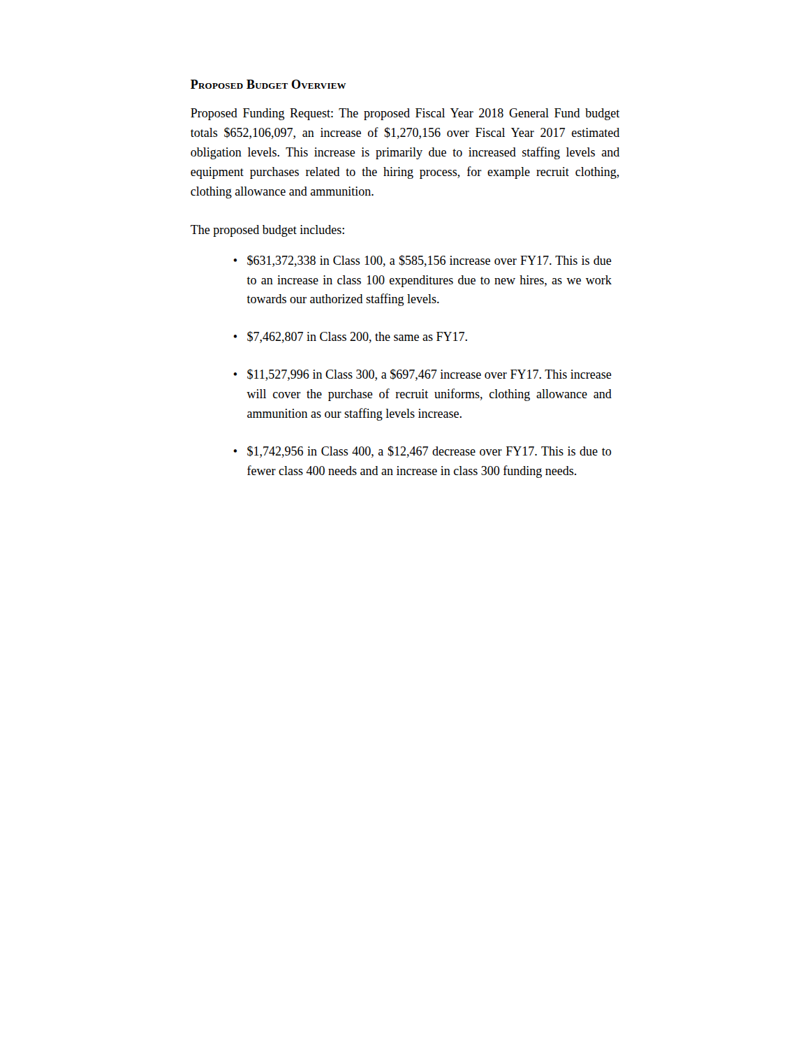Proposed Budget Overview
Proposed Funding Request: The proposed Fiscal Year 2018 General Fund budget totals $652,106,097, an increase of $1,270,156 over Fiscal Year 2017 estimated obligation levels. This increase is primarily due to increased staffing levels and equipment purchases related to the hiring process, for example recruit clothing, clothing allowance and ammunition.
The proposed budget includes:
$631,372,338 in Class 100, a $585,156 increase over FY17. This is due to an increase in class 100 expenditures due to new hires, as we work towards our authorized staffing levels.
$7,462,807 in Class 200, the same as FY17.
$11,527,996 in Class 300, a $697,467 increase over FY17. This increase will cover the purchase of recruit uniforms, clothing allowance and ammunition as our staffing levels increase.
$1,742,956 in Class 400, a $12,467 decrease over FY17. This is due to fewer class 400 needs and an increase in class 300 funding needs.